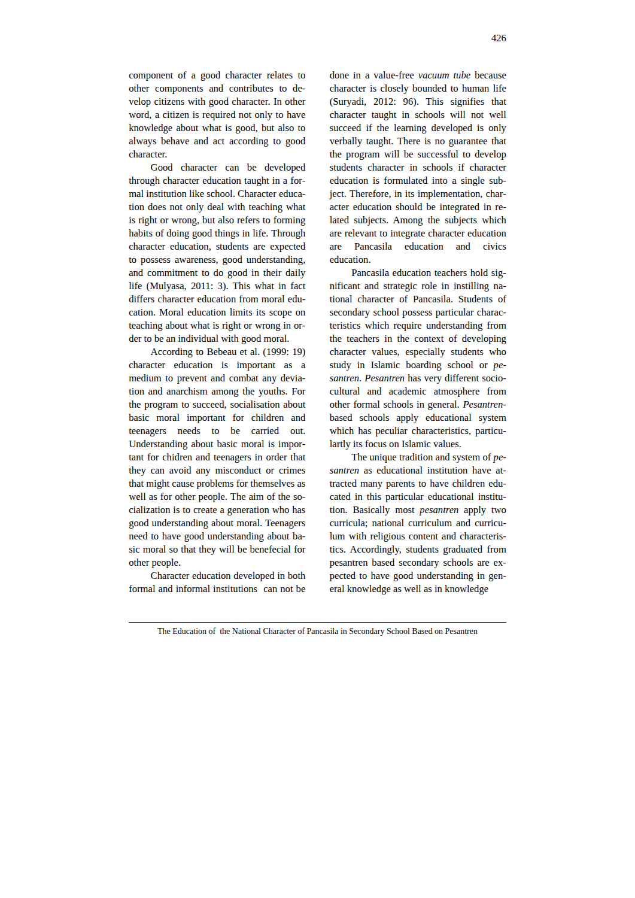426
component of a good character relates to other components and contributes to develop citizens with good character. In other word, a citizen is required not only to have knowledge about what is good, but also to always behave and act according to good character.
Good character can be developed through character education taught in a formal institution like school. Character education does not only deal with teaching what is right or wrong, but also refers to forming habits of doing good things in life. Through character education, students are expected to possess awareness, good understanding, and commitment to do good in their daily life (Mulyasa, 2011: 3). This what in fact differs character education from moral education. Moral education limits its scope on teaching about what is right or wrong in order to be an individual with good moral.
According to Bebeau et al. (1999: 19) character education is important as a medium to prevent and combat any deviation and anarchism among the youths. For the program to succeed, socialisation about basic moral important for children and teenagers needs to be carried out. Understanding about basic moral is important for chidren and teenagers in order that they can avoid any misconduct or crimes that might cause problems for themselves as well as for other people. The aim of the socialization is to create a generation who has good understanding about moral. Teenagers need to have good understanding about basic moral so that they will be benefecial for other people.
Character education developed in both formal and informal institutions can not be done in a value-free vacuum tube because character is closely bounded to human life (Suryadi, 2012: 96). This signifies that character taught in schools will not well succeed if the learning developed is only verbally taught. There is no guarantee that the program will be successful to develop students character in schools if character education is formulated into a single subject. Therefore, in its implementation, character education should be integrated in related subjects. Among the subjects which are relevant to integrate character education are Pancasila education and civics education.
Pancasila education teachers hold significant and strategic role in instilling national character of Pancasila. Students of secondary school possess particular characteristics which require understanding from the teachers in the context of developing character values, especially students who study in Islamic boarding school or pesantren. Pesantren has very different socio-cultural and academic atmosphere from other formal schools in general. Pesantren-based schools apply educational system which has peculiar characteristics, particulartly its focus on Islamic values.
The unique tradition and system of pesantren as educational institution have attracted many parents to have children educated in this particular educational institution. Basically most pesantren apply two curricula; national curriculum and curriculum with religious content and characteristics. Accordingly, students graduated from pesantren based secondary schools are expected to have good understanding in general knowledge as well as in knowledge
The Education of the National Character of Pancasila in Secondary School Based on Pesantren